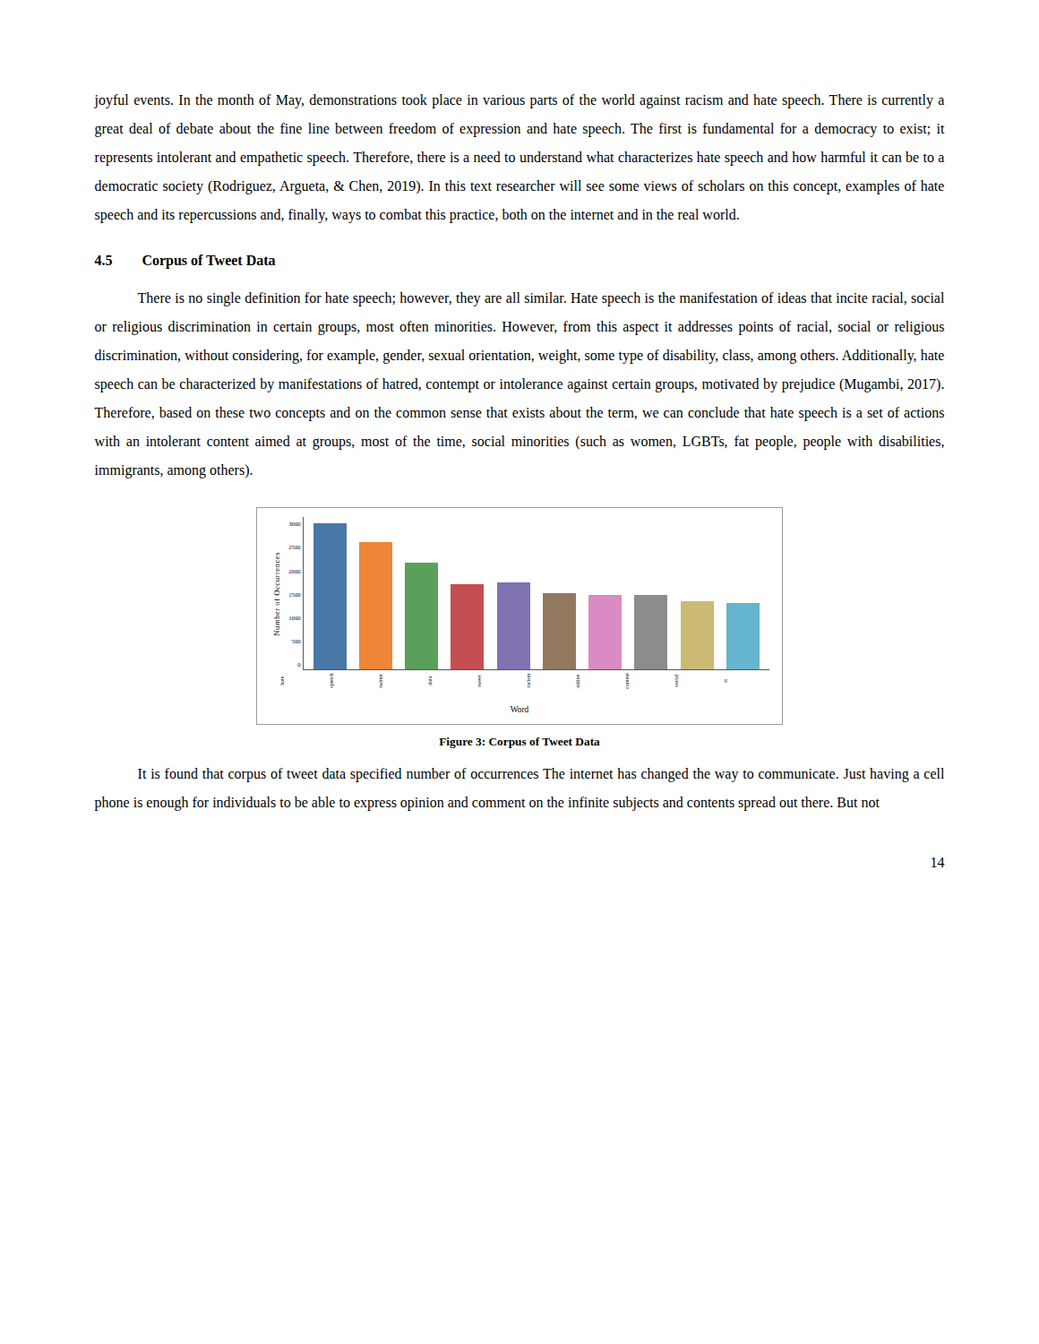joyful events. In the month of May, demonstrations took place in various parts of the world against racism and hate speech. There is currently a great deal of debate about the fine line between freedom of expression and hate speech. The first is fundamental for a democracy to exist; it represents intolerant and empathetic speech. Therefore, there is a need to understand what characterizes hate speech and how harmful it can be to a democratic society (Rodriguez, Argueta, & Chen, 2019). In this text researcher will see some views of scholars on this concept, examples of hate speech and its repercussions and, finally, ways to combat this practice, both on the internet and in the real world.
4.5 Corpus of Tweet Data
There is no single definition for hate speech; however, they are all similar. Hate speech is the manifestation of ideas that incite racial, social or religious discrimination in certain groups, most often minorities. However, from this aspect it addresses points of racial, social or religious discrimination, without considering, for example, gender, sexual orientation, weight, some type of disability, class, among others. Additionally, hate speech can be characterized by manifestations of hatred, contempt or intolerance against certain groups, motivated by prejudice (Mugambi, 2017). Therefore, based on these two concepts and on the common sense that exists about the term, we can conclude that hate speech is a set of actions with an intolerant content aimed at groups, most of the time, social minorities (such as women, LGBTs, fat people, people with disabilities, immigrants, among others).
Number of Occurrences
3000 2500 2000 1500 1000 500 0
hate speech twitter data tweet racism online content social rt
Word
Figure 3: Corpus of Tweet Data
It is found that corpus of tweet data specified number of occurrences The internet has changed the way to communicate. Just having a cell phone is enough for individuals to be able to express opinion and comment on the infinite subjects and contents spread out there. But not
14